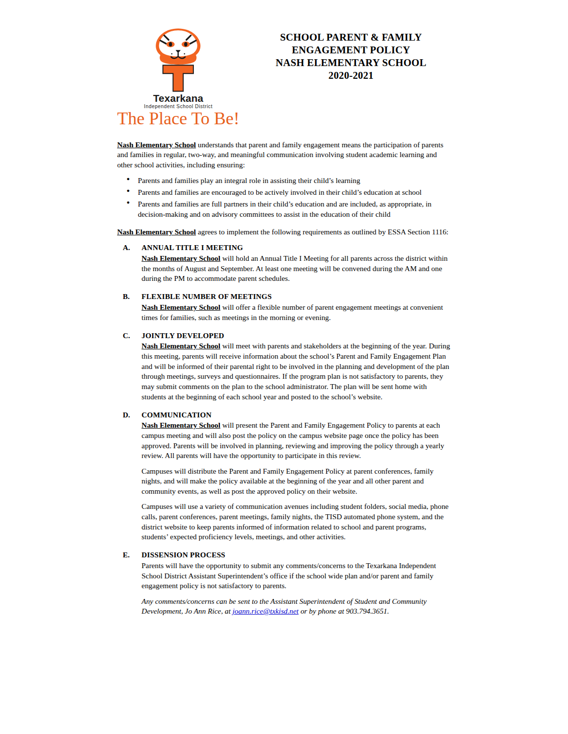Texarkana
Independent School District
The Place To Be!
SCHOOL PARENT & FAMILY
ENGAGEMENT POLICY
NASH ELEMENTARY SCHOOL
2020-2021
Nash Elementary School understands that parent and family engagement means the participation of parents and families in regular, two-way, and meaningful communication involving student academic learning and other school activities, including ensuring:
Parents and families play an integral role in assisting their child’s learning
Parents and families are encouraged to be actively involved in their child’s education at school
Parents and families are full partners in their child’s education and are included, as appropriate, in decision-making and on advisory committees to assist in the education of their child
Nash Elementary School agrees to implement the following requirements as outlined by ESSA Section 1116:
Annual Title I Meeting
Nash Elementary School will hold an Annual Title I Meeting for all parents across the district within the months of August and September. At least one meeting will be convened during the AM and one during the PM to accommodate parent schedules.
Flexible Number of Meetings
Nash Elementary School will offer a flexible number of parent engagement meetings at convenient times for families, such as meetings in the morning or evening.
Jointly Developed
Nash Elementary School will meet with parents and stakeholders at the beginning of the year. During this meeting, parents will receive information about the school’s Parent and Family Engagement Plan and will be informed of their parental right to be involved in the planning and development of the plan through meetings, surveys and questionnaires. If the program plan is not satisfactory to parents, they may submit comments on the plan to the school administrator. The plan will be sent home with students at the beginning of each school year and posted to the school’s website.
Communication
Nash Elementary School will present the Parent and Family Engagement Policy to parents at each campus meeting and will also post the policy on the campus website page once the policy has been approved. Parents will be involved in planning, reviewing and improving the policy through a yearly review. All parents will have the opportunity to participate in this review.
Campuses will distribute the Parent and Family Engagement Policy at parent conferences, family nights, and will make the policy available at the beginning of the year and all other parent and community events, as well as post the approved policy on their website.
Campuses will use a variety of communication avenues including student folders, social media, phone calls, parent conferences, parent meetings, family nights, the TISD automated phone system, and the district website to keep parents informed of information related to school and parent programs, students’ expected proficiency levels, meetings, and other activities.
Dissension Process
Parents will have the opportunity to submit any comments/concerns to the Texarkana Independent School District Assistant Superintendent’s office if the school wide plan and/or parent and family engagement policy is not satisfactory to parents.
Any comments/concerns can be sent to the Assistant Superintendent of Student and Community Development, Jo Ann Rice, at joann.rice@txkisd.net or by phone at 903.794.3651.